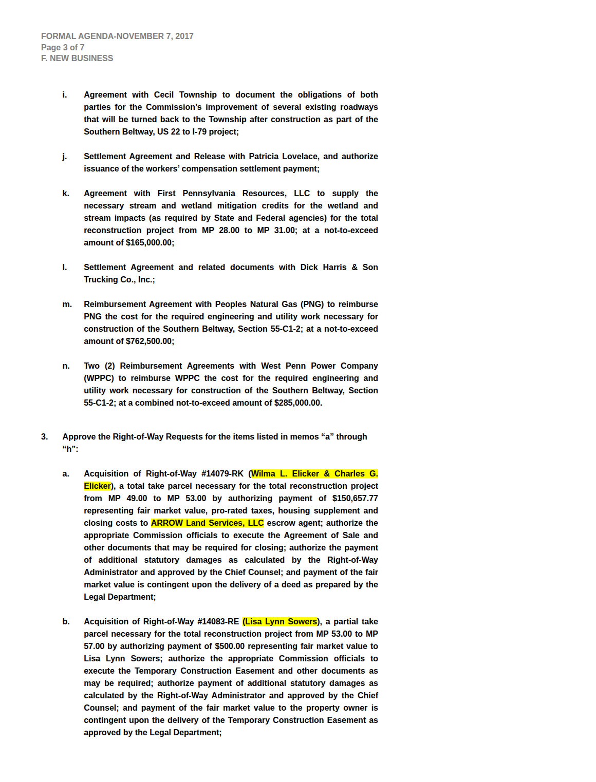FORMAL AGENDA-NOVEMBER 7, 2017
Page 3 of 7
F. NEW BUSINESS
i. Agreement with Cecil Township to document the obligations of both parties for the Commission’s improvement of several existing roadways that will be turned back to the Township after construction as part of the Southern Beltway, US 22 to I-79 project;
j. Settlement Agreement and Release with Patricia Lovelace, and authorize issuance of the workers’ compensation settlement payment;
k. Agreement with First Pennsylvania Resources, LLC to supply the necessary stream and wetland mitigation credits for the wetland and stream impacts (as required by State and Federal agencies) for the total reconstruction project from MP 28.00 to MP 31.00; at a not-to-exceed amount of $165,000.00;
l. Settlement Agreement and related documents with Dick Harris & Son Trucking Co., Inc.;
m. Reimbursement Agreement with Peoples Natural Gas (PNG) to reimburse PNG the cost for the required engineering and utility work necessary for construction of the Southern Beltway, Section 55-C1-2; at a not-to-exceed amount of $762,500.00;
n. Two (2) Reimbursement Agreements with West Penn Power Company (WPPC) to reimburse WPPC the cost for the required engineering and utility work necessary for construction of the Southern Beltway, Section 55-C1-2; at a combined not-to-exceed amount of $285,000.00.
3. Approve the Right-of-Way Requests for the items listed in memos “a” through “h”:
a. Acquisition of Right-of-Way #14079-RK (Wilma L. Elicker & Charles G. Elicker), a total take parcel necessary for the total reconstruction project from MP 49.00 to MP 53.00 by authorizing payment of $150,657.77 representing fair market value, pro-rated taxes, housing supplement and closing costs to ARROW Land Services, LLC escrow agent; authorize the appropriate Commission officials to execute the Agreement of Sale and other documents that may be required for closing; authorize the payment of additional statutory damages as calculated by the Right-of-Way Administrator and approved by the Chief Counsel; and payment of the fair market value is contingent upon the delivery of a deed as prepared by the Legal Department;
b. Acquisition of Right-of-Way #14083-RE (Lisa Lynn Sowers), a partial take parcel necessary for the total reconstruction project from MP 53.00 to MP 57.00 by authorizing payment of $500.00 representing fair market value to Lisa Lynn Sowers; authorize the appropriate Commission officials to execute the Temporary Construction Easement and other documents as may be required; authorize payment of additional statutory damages as calculated by the Right-of-Way Administrator and approved by the Chief Counsel; and payment of the fair market value to the property owner is contingent upon the delivery of the Temporary Construction Easement as approved by the Legal Department;